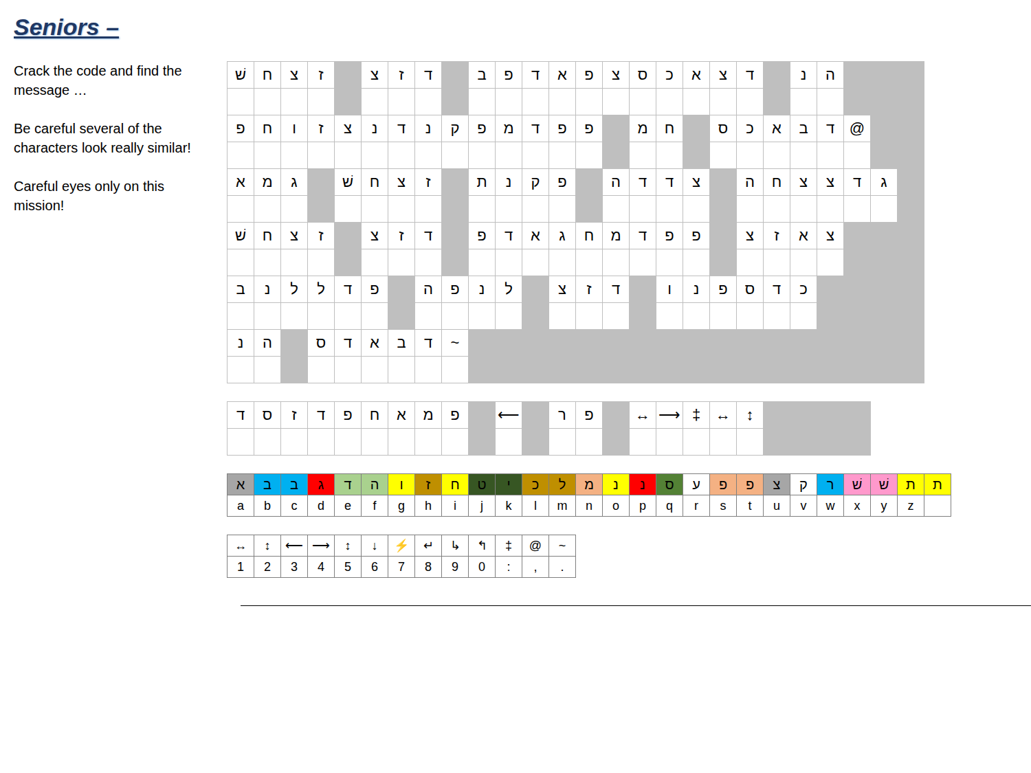Seniors –
Crack the code and find the message …
Be careful several of the characters look really similar!
Careful eyes only on this mission!
| שׁ | ח | צ | ז | | צ | ז | ד | | ב | פ | ד | א | פ | צ | ס | כ | א | צ | ד | | נ | ה | | | |
| פ | ח | ו | ז | צ | נ | ד | נ | ק | פ | מ | ד | פ | פ | | מ | ח | | ס | כ | א | ב | ד | @ | | |
| א | מ | ג | | שׁ | ח | צ | ז | | ת | נ | ק | פ | | ה | ד | ד | צ | | ה | ח | צ | צ | ד | ג | |
| שׁ | ח | צ | ז | | צ | ז | ד | | פ | ד | א | ג | ח | מ | ד | פ | פ | | צ | ז | א | צ | | | |
| ב | נ | ל | ל | ד | פ | | ה | פ | נ | ל | | צ | ז | ד | | ו | נ | פ | ס | ד | כ | | | | |
| נ | ה | | ס | ד | א | ב | ד | ~ | | | | | | | | | | | | | | | | | |
| ד | ס | ז | ד | פ | ח | א | מ | פ | | ⟵ | | ר | פ | | ↔ | ⟶ | ‡ | ↔ | ↕ | | | | |
| א | ב | ב | ג | ד | ה | ו | ז | ח | ט | י | כ | ל | מ | נ | נ | ס | ע | פ | פ | צ | ק | ר | שׁ | שׁ | ת | ת |
| a | b | c | d | e | f | g | h | i | j | k | l | m | n | o | p | q | r | s | t | u | v | w | x | y | z | |
| ↔ | ↕ | ⟵ | ⟶ | ↕ | ↓ | ⚡ | ↵ | ↳ | ↰ | ‡ | @ | ~ |
| 1 | 2 | 3 | 4 | 5 | 6 | 7 | 8 | 9 | 0 | : | , | . |